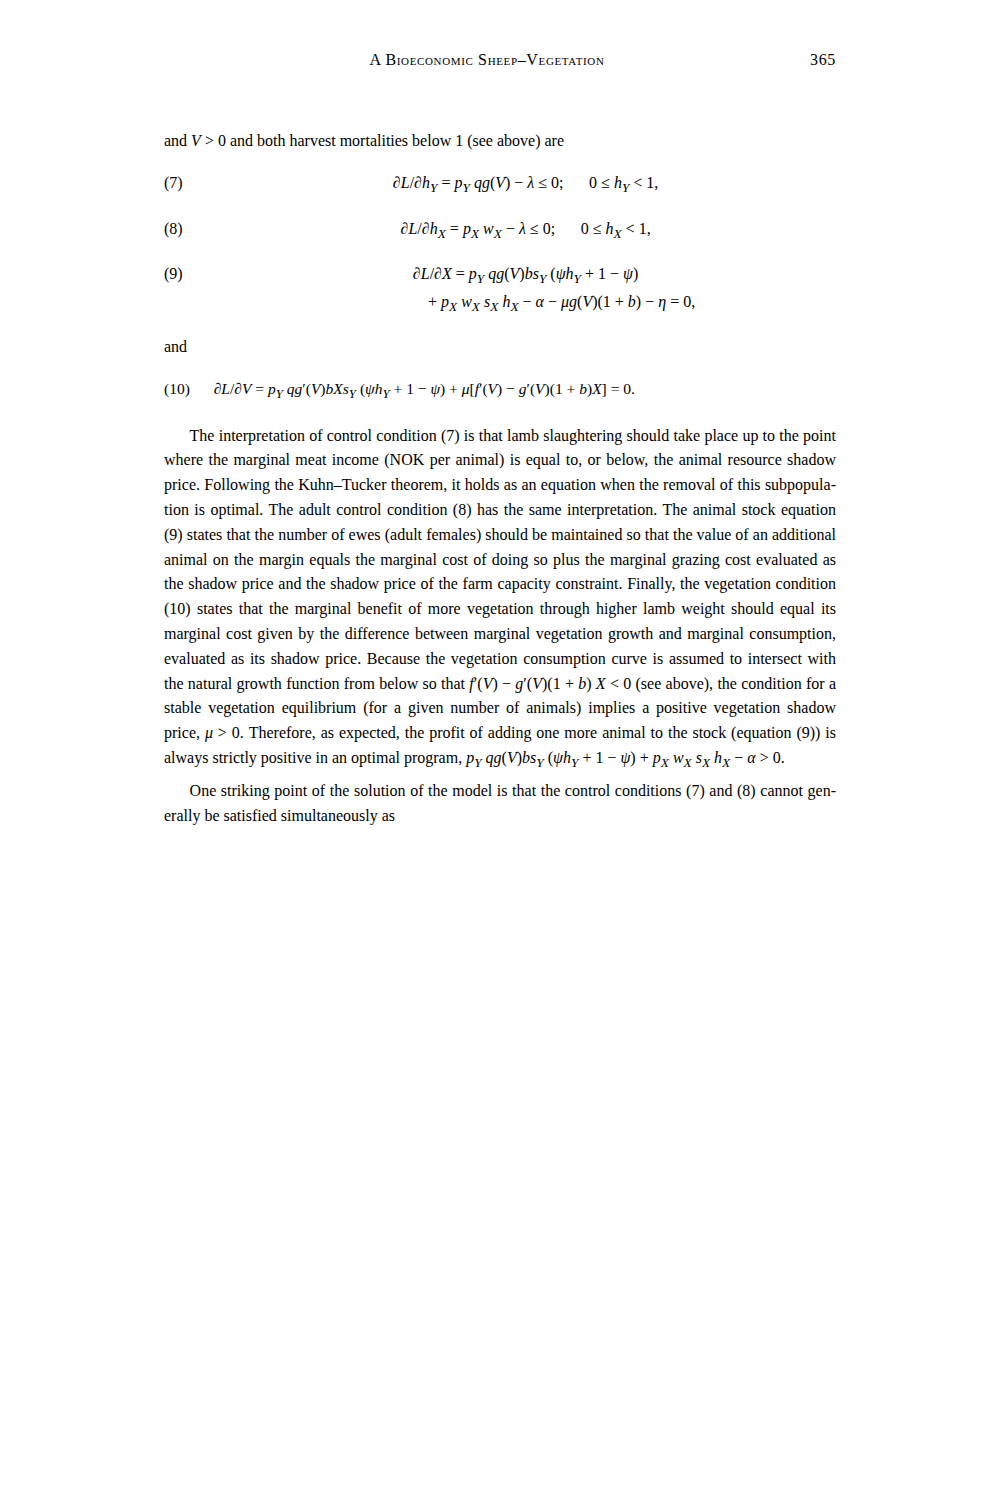A Bioeconomic Sheep–Vegetation 365
and V > 0 and both harvest mortalities below 1 (see above) are
(7) ∂L/∂hY = pY qg(V) − λ ≤ 0; 0 ≤ hY < 1,
(8) ∂L/∂hX = pX wX − λ ≤ 0; 0 ≤ hX < 1,
(9) ∂L/∂X = pY qg(V)bsY (ψhY + 1 − ψ) + pX wX sX hX − α − μg(V)(1 + b) − η = 0,
and
(10) ∂L/∂V = pY qg′(V)bXsY (ψhY + 1 − ψ) + μ[f′(V) − g′(V)(1 + b)X] = 0.
The interpretation of control condition (7) is that lamb slaughtering should take place up to the point where the marginal meat income (NOK per animal) is equal to, or below, the animal resource shadow price. Following the Kuhn–Tucker theorem, it holds as an equation when the removal of this subpopulation is optimal. The adult control condition (8) has the same interpretation. The animal stock equation (9) states that the number of ewes (adult females) should be maintained so that the value of an additional animal on the margin equals the marginal cost of doing so plus the marginal grazing cost evaluated as the shadow price and the shadow price of the farm capacity constraint. Finally, the vegetation condition (10) states that the marginal benefit of more vegetation through higher lamb weight should equal its marginal cost given by the difference between marginal vegetation growth and marginal consumption, evaluated as its shadow price. Because the vegetation consumption curve is assumed to intersect with the natural growth function from below so that f′(V) − g′(V)(1 + b) X < 0 (see above), the condition for a stable vegetation equilibrium (for a given number of animals) implies a positive vegetation shadow price, μ > 0. Therefore, as expected, the profit of adding one more animal to the stock (equation (9)) is always strictly positive in an optimal program, pY qg(V)bsY (ψhY + 1 − ψ) + pX wX sX hX − α > 0.
One striking point of the solution of the model is that the control conditions (7) and (8) cannot generally be satisfied simultaneously as